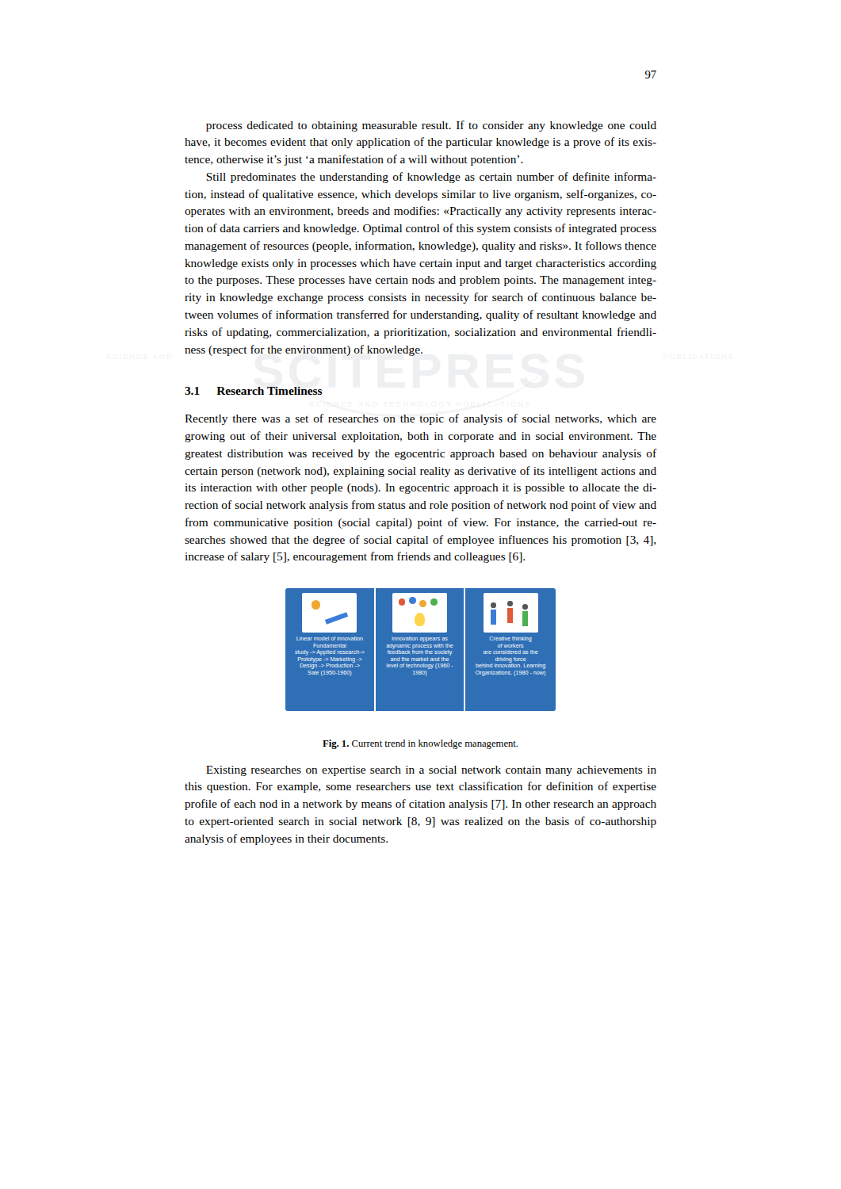SCITEPRESS
SCIENCE AND TECHNOLOGY PUBLICATIONS
SCIENCE AND
PUBLICATIONS
97
process dedicated to obtaining measurable result. If to consider any knowledge one could have, it becomes evident that only application of the particular knowledge is a prove of its existence, otherwise it’s just ‘a manifestation of a will without potention’.
Still predominates the understanding of knowledge as certain number of definite information, instead of qualitative essence, which develops similar to live organism, self-organizes, cooperates with an environment, breeds and modifies: «Practically any activity represents interaction of data carriers and knowledge. Optimal control of this system consists of integrated process management of resources (people, information, knowledge), quality and risks». It follows thence knowledge exists only in processes which have certain input and target characteristics according to the purposes. These processes have certain nods and problem points. The management integrity in knowledge exchange process consists in necessity for search of continuous balance between volumes of information transferred for understanding, quality of resultant knowledge and risks of updating, commercialization, a prioritization, socialization and environmental friendliness (respect for the environment) of knowledge.
3.1 Research Timeliness
Recently there was a set of researches on the topic of analysis of social networks, which are growing out of their universal exploitation, both in corporate and in social environment. The greatest distribution was received by the egocentric approach based on behaviour analysis of certain person (network nod), explaining social reality as derivative of its intelligent actions and its interaction with other people (nods). In egocentric approach it is possible to allocate the direction of social network analysis from status and role position of network nod point of view and from communicative position (social capital) point of view. For instance, the carried-out researches showed that the degree of social capital of employee influences his promotion [3, 4], increase of salary [5], encouragement from friends and colleagues [6].
Linear model of innovation
Fundamental
study -> Applied research->
Prototype -> Marketing ->
Design -> Production ->
Sale (1950-1960)
Innovation appears as
adynamic process with the
feedback from the society
and the market and the
level of technology (1960 -
1980)
Creative thinking
of workers
are considered as the
driving force
behind innovation. Learning
Organizations. (1980 - now)
Fig. 1. Current trend in knowledge management.
Existing researches on expertise search in a social network contain many achievements in this question. For example, some researchers use text classification for definition of expertise profile of each nod in a network by means of citation analysis [7]. In other research an approach to expert-oriented search in social network [8, 9] was realized on the basis of co-authorship analysis of employees in their documents.